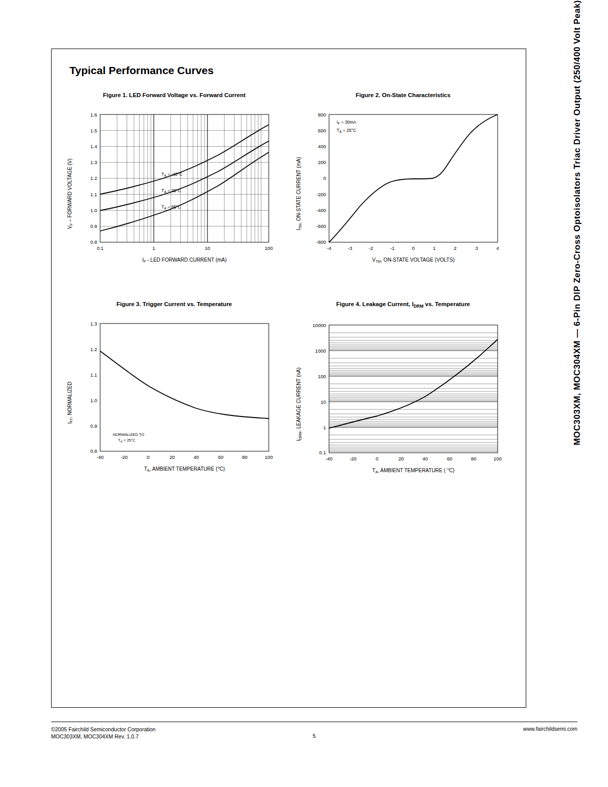MOC303XM, MOC304XM — 6-Pin DIP Zero-Cross Optoisolators Triac Driver Output (250/400 Volt Peak)
Typical Performance Curves
Figure 1. LED Forward Voltage vs. Forward Current
VF – FORWARD VOLTAGE (V) 1.6 1.5 1.4 1.3 1.2 1.1 1.0 0.9 0.8 0.1 1 10 100 TA = -40°C TA = 25°C TA = 85°C IF - LED FORWARD CURRENT (mA)
Figure 2. On-State Characteristics
ITM, ON-STATE CURRENT (mA) 800 600 400 200 0 -200 -400 -600 -800 -4 -3 -2 -1 0 1 2 3 4 IF = 30mA TA = 25°C VTM, ON-STATE VOLTAGE (VOLTS)
Figure 3. Trigger Current vs. Temperature
IFT, NORMALIZED 1.3 1.2 1.1 1.0 0.9 0.8 -40 -20 0 20 40 60 80 100 NORMALIZED TO TA = 25°C TA, AMBIENT TEMPERATURE (°C)
Figure 4. Leakage Current, IDRM vs. Temperature
IDRM, LEAKAGE CURRENT (nA) 10000 1000 100 10 1 0.1 -40 -20 0 20 40 60 80 100 TA, AMBIENT TEMPERATURE ( °C)
©2005 Fairchild Semiconductor Corporation
MOC303XM, MOC304XM Rev. 1.0.7
5
www.fairchildsemi.com